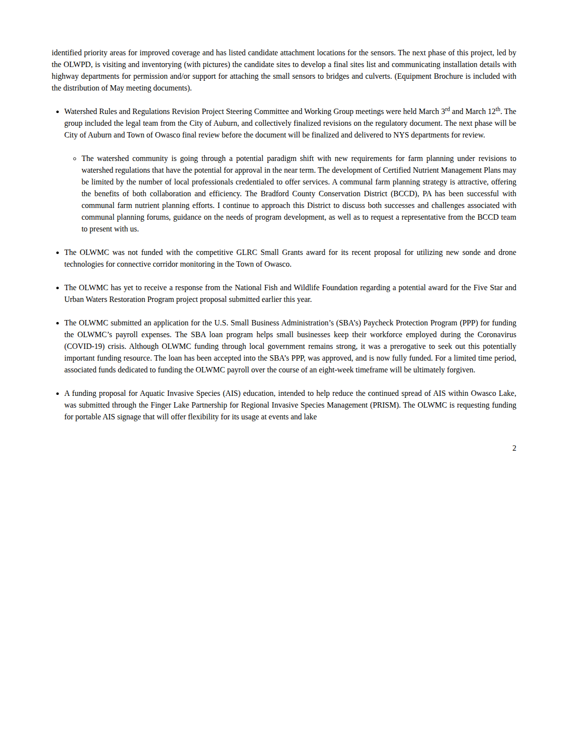identified priority areas for improved coverage and has listed candidate attachment locations for the sensors. The next phase of this project, led by the OLWPD, is visiting and inventorying (with pictures) the candidate sites to develop a final sites list and communicating installation details with highway departments for permission and/or support for attaching the small sensors to bridges and culverts. (Equipment Brochure is included with the distribution of May meeting documents).
Watershed Rules and Regulations Revision Project Steering Committee and Working Group meetings were held March 3rd and March 12th. The group included the legal team from the City of Auburn, and collectively finalized revisions on the regulatory document. The next phase will be City of Auburn and Town of Owasco final review before the document will be finalized and delivered to NYS departments for review.
The watershed community is going through a potential paradigm shift with new requirements for farm planning under revisions to watershed regulations that have the potential for approval in the near term. The development of Certified Nutrient Management Plans may be limited by the number of local professionals credentialed to offer services. A communal farm planning strategy is attractive, offering the benefits of both collaboration and efficiency. The Bradford County Conservation District (BCCD), PA has been successful with communal farm nutrient planning efforts. I continue to approach this District to discuss both successes and challenges associated with communal planning forums, guidance on the needs of program development, as well as to request a representative from the BCCD team to present with us.
The OLWMC was not funded with the competitive GLRC Small Grants award for its recent proposal for utilizing new sonde and drone technologies for connective corridor monitoring in the Town of Owasco.
The OLWMC has yet to receive a response from the National Fish and Wildlife Foundation regarding a potential award for the Five Star and Urban Waters Restoration Program project proposal submitted earlier this year.
The OLWMC submitted an application for the U.S. Small Business Administration’s (SBA’s) Paycheck Protection Program (PPP) for funding the OLWMC’s payroll expenses. The SBA loan program helps small businesses keep their workforce employed during the Coronavirus (COVID-19) crisis. Although OLWMC funding through local government remains strong, it was a prerogative to seek out this potentially important funding resource. The loan has been accepted into the SBA’s PPP, was approved, and is now fully funded. For a limited time period, associated funds dedicated to funding the OLWMC payroll over the course of an eight-week timeframe will be ultimately forgiven.
A funding proposal for Aquatic Invasive Species (AIS) education, intended to help reduce the continued spread of AIS within Owasco Lake, was submitted through the Finger Lake Partnership for Regional Invasive Species Management (PRISM). The OLWMC is requesting funding for portable AIS signage that will offer flexibility for its usage at events and lake
2